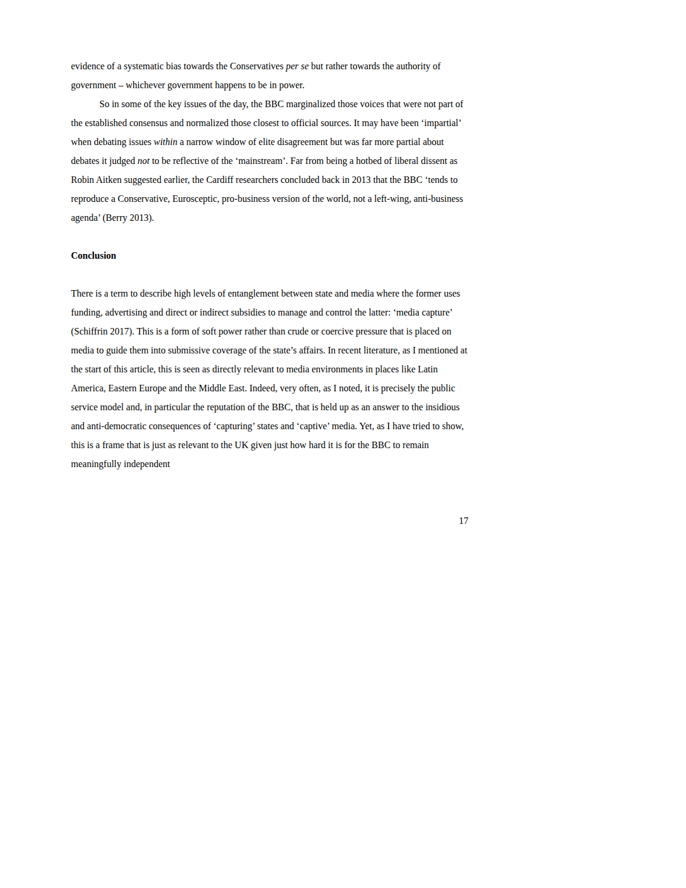evidence of a systematic bias towards the Conservatives per se but rather towards the authority of government – whichever government happens to be in power.
So in some of the key issues of the day, the BBC marginalized those voices that were not part of the established consensus and normalized those closest to official sources. It may have been ‘impartial’ when debating issues within a narrow window of elite disagreement but was far more partial about debates it judged not to be reflective of the ‘mainstream’. Far from being a hotbed of liberal dissent as Robin Aitken suggested earlier, the Cardiff researchers concluded back in 2013 that the BBC ‘tends to reproduce a Conservative, Eurosceptic, pro-business version of the world, not a left-wing, anti-business agenda’ (Berry 2013).
Conclusion
There is a term to describe high levels of entanglement between state and media where the former uses funding, advertising and direct or indirect subsidies to manage and control the latter: ‘media capture’ (Schiffrin 2017). This is a form of soft power rather than crude or coercive pressure that is placed on media to guide them into submissive coverage of the state’s affairs. In recent literature, as I mentioned at the start of this article, this is seen as directly relevant to media environments in places like Latin America, Eastern Europe and the Middle East. Indeed, very often, as I noted, it is precisely the public service model and, in particular the reputation of the BBC, that is held up as an answer to the insidious and anti-democratic consequences of ‘capturing’ states and ‘captive’ media. Yet, as I have tried to show, this is a frame that is just as relevant to the UK given just how hard it is for the BBC to remain meaningfully independent
17